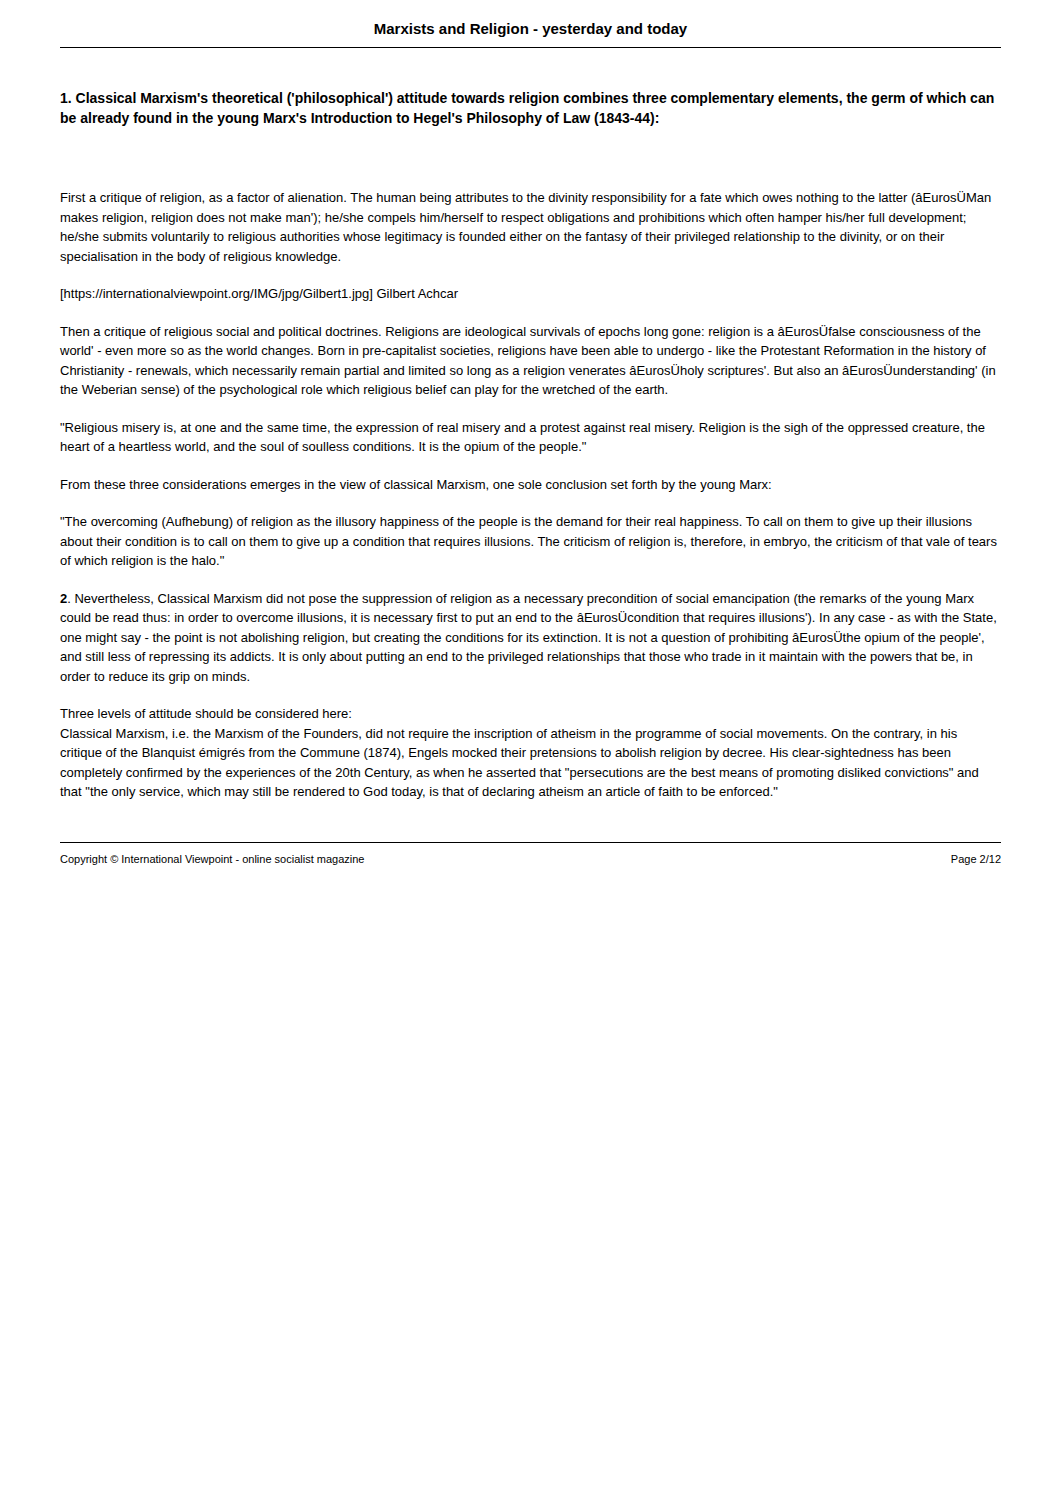Marxists and Religion - yesterday and today
1. Classical Marxism's theoretical ('philosophical') attitude towards religion combines three complementary elements, the germ of which can be already found in the young Marx's Introduction to Hegel's Philosophy of Law (1843-44):
First a critique of religion, as a factor of alienation. The human being attributes to the divinity responsibility for a fate which owes nothing to the latter (âEurosÜMan makes religion, religion does not make man'); he/she compels him/herself to respect obligations and prohibitions which often hamper his/her full development; he/she submits voluntarily to religious authorities whose legitimacy is founded either on the fantasy of their privileged relationship to the divinity, or on their specialisation in the body of religious knowledge.
[https://internationalviewpoint.org/IMG/jpg/Gilbert1.jpg] Gilbert Achcar
Then a critique of religious social and political doctrines. Religions are ideological survivals of epochs long gone: religion is a âEurosÜfalse consciousness of the world' - even more so as the world changes. Born in pre-capitalist societies, religions have been able to undergo - like the Protestant Reformation in the history of Christianity - renewals, which necessarily remain partial and limited so long as a religion venerates âEurosÜholy scriptures'. But also an âEurosÜunderstanding' (in the Weberian sense) of the psychological role which religious belief can play for the wretched of the earth.
"Religious misery is, at one and the same time, the expression of real misery and a protest against real misery. Religion is the sigh of the oppressed creature, the heart of a heartless world, and the soul of soulless conditions. It is the opium of the people."
From these three considerations emerges in the view of classical Marxism, one sole conclusion set forth by the young Marx:
"The overcoming (Aufhebung) of religion as the illusory happiness of the people is the demand for their real happiness. To call on them to give up their illusions about their condition is to call on them to give up a condition that requires illusions. The criticism of religion is, therefore, in embryo, the criticism of that vale of tears of which religion is the halo."
2. Nevertheless, Classical Marxism did not pose the suppression of religion as a necessary precondition of social emancipation (the remarks of the young Marx could be read thus: in order to overcome illusions, it is necessary first to put an end to the âEurosÜcondition that requires illusions'). In any case - as with the State, one might say - the point is not abolishing religion, but creating the conditions for its extinction. It is not a question of prohibiting âEurosÜthe opium of the people', and still less of repressing its addicts. It is only about putting an end to the privileged relationships that those who trade in it maintain with the powers that be, in order to reduce its grip on minds.
Three levels of attitude should be considered here:
Classical Marxism, i.e. the Marxism of the Founders, did not require the inscription of atheism in the programme of social movements. On the contrary, in his critique of the Blanquist émigrés from the Commune (1874), Engels mocked their pretensions to abolish religion by decree. His clear-sightedness has been completely confirmed by the experiences of the 20th Century, as when he asserted that "persecutions are the best means of promoting disliked convictions" and that "the only service, which may still be rendered to God today, is that of declaring atheism an article of faith to be enforced."
Copyright © International Viewpoint - online socialist magazine Page 2/12